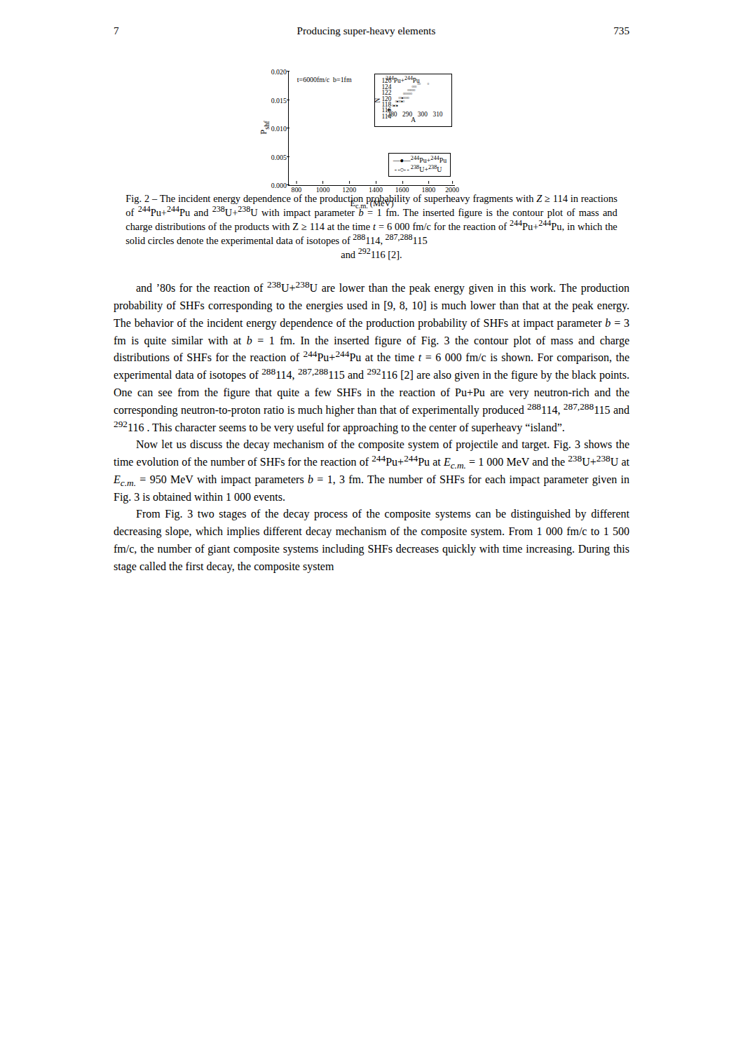7 Producing super-heavy elements 735
Pshf Ec.m. (MeV) 0.020 0.015 0.010 0.005 0.000 800 1000 1200 1400 1600 1800 2000 t=6000fm/c b=1fm
N A 244Pu+244Pu 126 124 122 120 118 116 114 280 290 300 310 ▪▪ ▫▪▫▪ ▫▪▫▫▪▫ ▫▫▪▫▫▫▫ ▫▫▫▫▫▫ ▫▫▫▫▫ ▫▫▫ ▫▫ ▫
—●—244Pu+244Pu
- -○- -238U+238U
Fig. 2 – The incident energy dependence of the production probability of superheavy fragments with Z ≥ 114 in reactions of 244Pu+244Pu and 238U+238U with impact parameter b = 1 fm. The inserted figure is the contour plot of mass and charge distributions of the products with Z ≥ 114 at the time t = 6 000 fm/c for the reaction of 244Pu+244Pu, in which the solid circles denote the experimental data of isotopes of 288114, 287,288115 and 292116 [2].
and ’80s for the reaction of 238U+238U are lower than the peak energy given in this work. The production probability of SHFs corresponding to the energies used in [9, 8, 10] is much lower than that at the peak energy. The behavior of the incident energy dependence of the production probability of SHFs at impact parameter b = 3 fm is quite similar with at b = 1 fm. In the inserted figure of Fig. 3 the contour plot of mass and charge distributions of SHFs for the reaction of 244Pu+244Pu at the time t = 6 000 fm/c is shown. For comparison, the experimental data of isotopes of 288114, 287,288115 and 292116 [2] are also given in the figure by the black points. One can see from the figure that quite a few SHFs in the reaction of Pu+Pu are very neutron-rich and the corresponding neutron-to-proton ratio is much higher than that of experimentally produced 288114, 287,288115 and 292116 . This character seems to be very useful for approaching to the center of superheavy “island”.
Now let us discuss the decay mechanism of the composite system of projectile and target. Fig. 3 shows the time evolution of the number of SHFs for the reaction of 244Pu+244Pu at Ec.m. = 1 000 MeV and the 238U+238U at Ec.m. = 950 MeV with impact parameters b = 1, 3 fm. The number of SHFs for each impact parameter given in Fig. 3 is obtained within 1 000 events.
From Fig. 3 two stages of the decay process of the composite systems can be distinguished by different decreasing slope, which implies different decay mechanism of the composite system. From 1 000 fm/c to 1 500 fm/c, the number of giant composite systems including SHFs decreases quickly with time increasing. During this stage called the first decay, the composite system